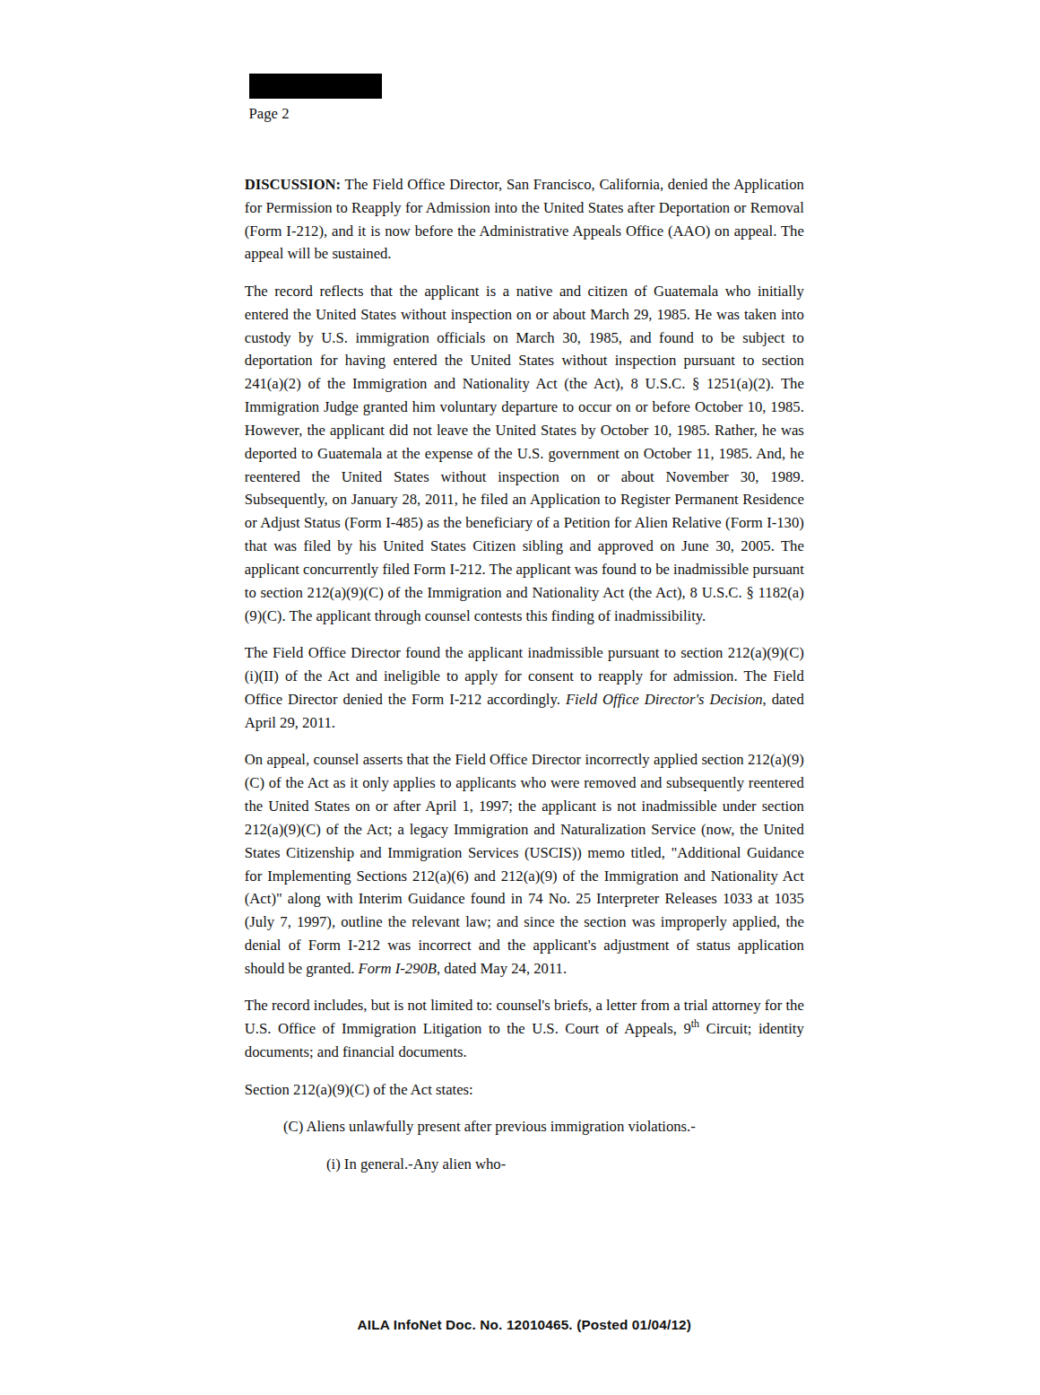Page 2
DISCUSSION: The Field Office Director, San Francisco, California, denied the Application for Permission to Reapply for Admission into the United States after Deportation or Removal (Form I-212), and it is now before the Administrative Appeals Office (AAO) on appeal. The appeal will be sustained.
The record reflects that the applicant is a native and citizen of Guatemala who initially entered the United States without inspection on or about March 29, 1985. He was taken into custody by U.S. immigration officials on March 30, 1985, and found to be subject to deportation for having entered the United States without inspection pursuant to section 241(a)(2) of the Immigration and Nationality Act (the Act), 8 U.S.C. § 1251(a)(2). The Immigration Judge granted him voluntary departure to occur on or before October 10, 1985. However, the applicant did not leave the United States by October 10, 1985. Rather, he was deported to Guatemala at the expense of the U.S. government on October 11, 1985. And, he reentered the United States without inspection on or about November 30, 1989. Subsequently, on January 28, 2011, he filed an Application to Register Permanent Residence or Adjust Status (Form I-485) as the beneficiary of a Petition for Alien Relative (Form I-130) that was filed by his United States Citizen sibling and approved on June 30, 2005. The applicant concurrently filed Form I-212. The applicant was found to be inadmissible pursuant to section 212(a)(9)(C) of the Immigration and Nationality Act (the Act), 8 U.S.C. § 1182(a)(9)(C). The applicant through counsel contests this finding of inadmissibility.
The Field Office Director found the applicant inadmissible pursuant to section 212(a)(9)(C)(i)(II) of the Act and ineligible to apply for consent to reapply for admission. The Field Office Director denied the Form I-212 accordingly. Field Office Director's Decision, dated April 29, 2011.
On appeal, counsel asserts that the Field Office Director incorrectly applied section 212(a)(9)(C) of the Act as it only applies to applicants who were removed and subsequently reentered the United States on or after April 1, 1997; the applicant is not inadmissible under section 212(a)(9)(C) of the Act; a legacy Immigration and Naturalization Service (now, the United States Citizenship and Immigration Services (USCIS)) memo titled, "Additional Guidance for Implementing Sections 212(a)(6) and 212(a)(9) of the Immigration and Nationality Act (Act)" along with Interim Guidance found in 74 No. 25 Interpreter Releases 1033 at 1035 (July 7, 1997), outline the relevant law; and since the section was improperly applied, the denial of Form I-212 was incorrect and the applicant's adjustment of status application should be granted. Form I-290B, dated May 24, 2011.
The record includes, but is not limited to: counsel's briefs, a letter from a trial attorney for the U.S. Office of Immigration Litigation to the U.S. Court of Appeals, 9th Circuit; identity documents; and financial documents.
Section 212(a)(9)(C) of the Act states:
(C) Aliens unlawfully present after previous immigration violations.-
(i) In general.-Any alien who-
AILA InfoNet Doc. No. 12010465. (Posted 01/04/12)